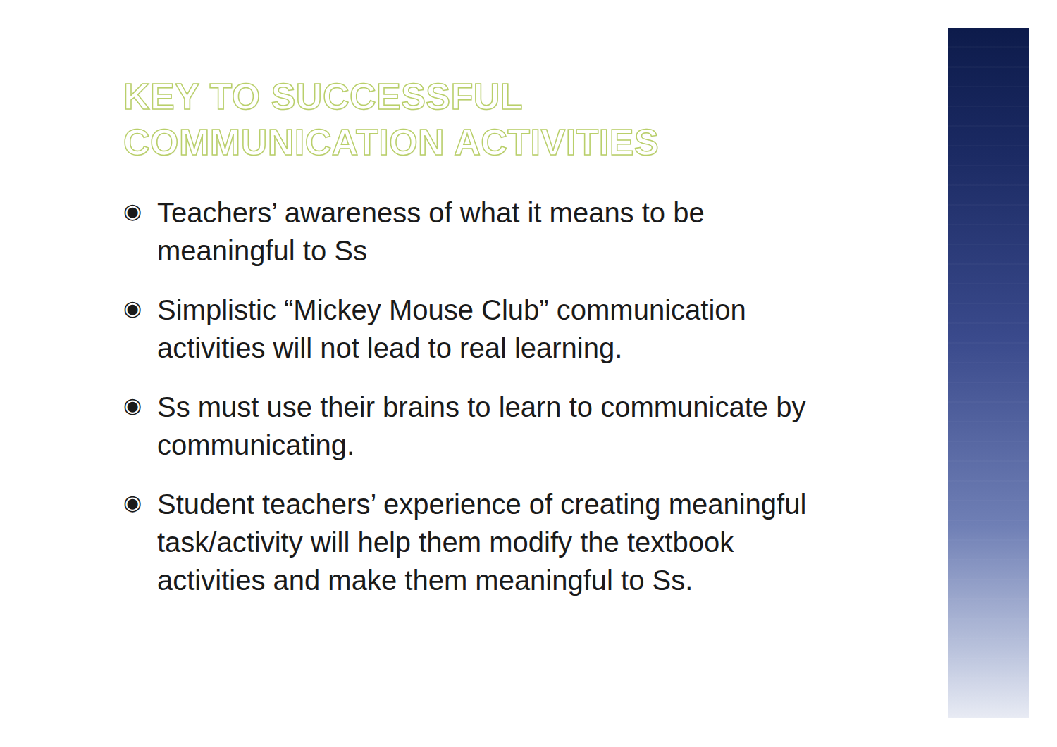Key to Successful
Communication Activities
Teachers’ awareness of what it means to be meaningful to Ss
Simplistic “Mickey Mouse Club” communication activities will not lead to real learning.
Ss must use their brains to learn to communicate by communicating.
Student teachers’ experience of creating meaningful task/activity will help them modify the textbook activities and make them meaningful to Ss.